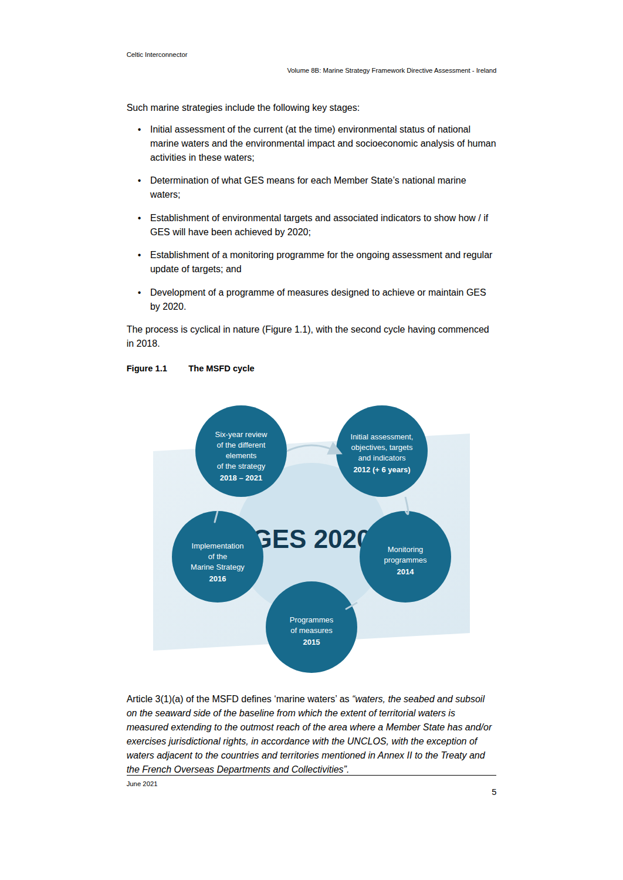Celtic Interconnector Volume 8B: Marine Strategy Framework Directive Assessment - Ireland
Such marine strategies include the following key stages:
Initial assessment of the current (at the time) environmental status of national marine waters and the environmental impact and socioeconomic analysis of human activities in these waters;
Determination of what GES means for each Member State’s national marine waters;
Establishment of environmental targets and associated indicators to show how / if GES will have been achieved by 2020;
Establishment of a monitoring programme for the ongoing assessment and regular update of targets; and
Development of a programme of measures designed to achieve or maintain GES by 2020.
The process is cyclical in nature (Figure 1.1), with the second cycle having commenced in 2018.
Figure 1.1 The MSFD cycle
Article 3(1)(a) of the MSFD defines ‘marine waters’ as “waters, the seabed and subsoil on the seaward side of the baseline from which the extent of territorial waters is measured extending to the outmost reach of the area where a Member State has and/or exercises jurisdictional rights, in accordance with the UNCLOS, with the exception of waters adjacent to the countries and territories mentioned in Annex II to the Treaty and the French Overseas Departments and Collectivities”.
June 2021 5